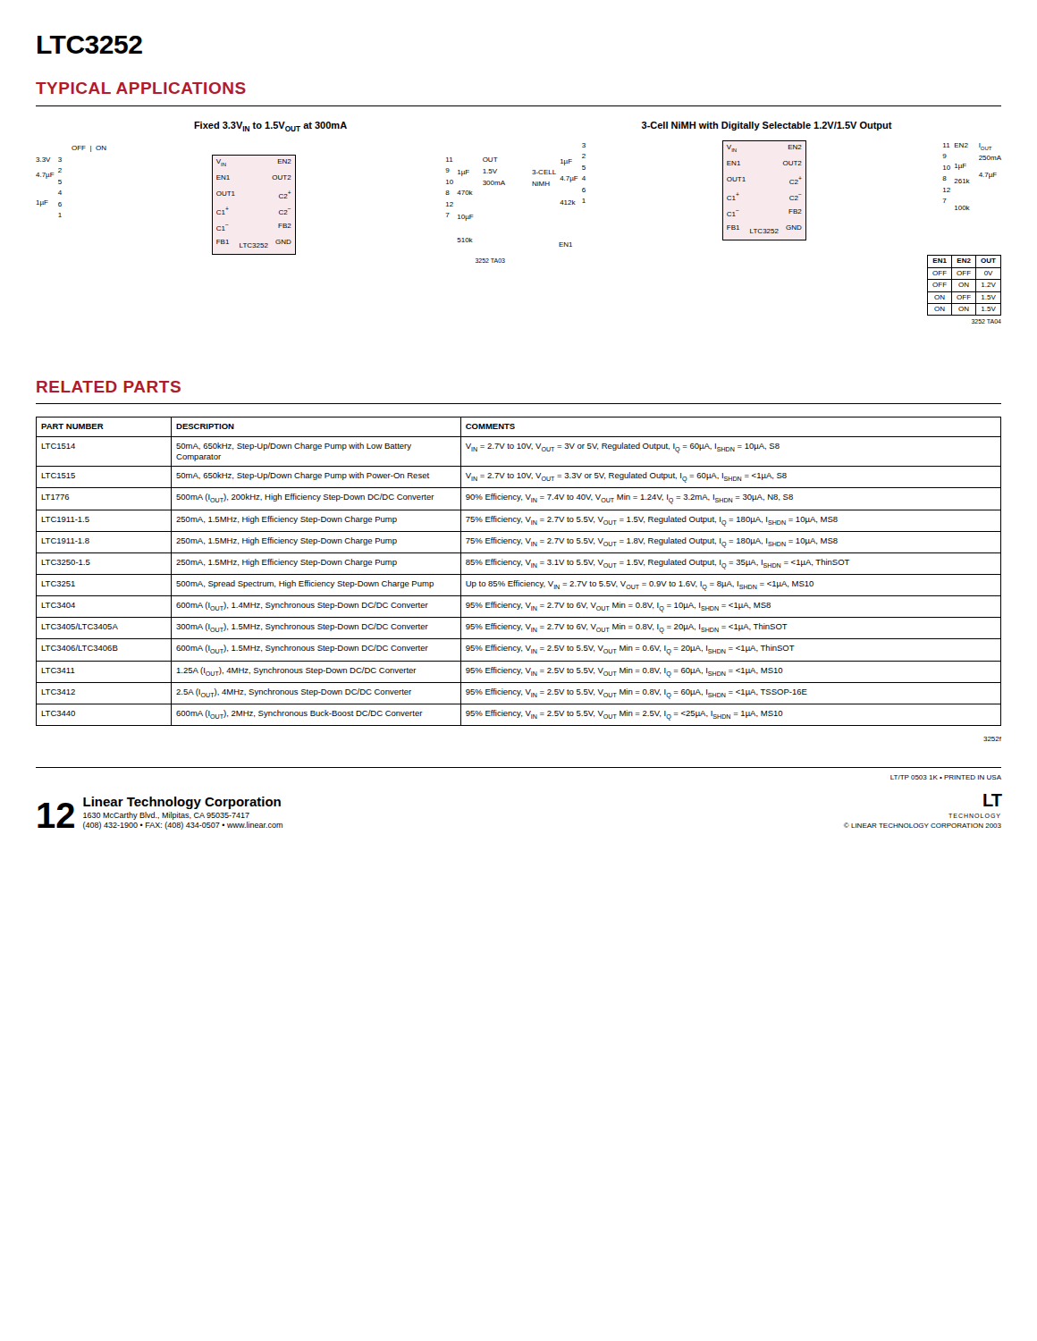LTC3252
Typical Applications
Fixed 3.3VIN to 1.5VOUT at 300mA
OFF | ON
3.3V
4.7µF
1µF
3
2
5
4
6
1
VIN
EN2
EN1
OUT2
OUT1
C2+
C1+
C2−
C1−
FB2
FB1
GND
LTC3252
11
9
10
8
12
7
1µF
470k
10µF
510k
OUT
1.5V
300mA
3252 TA03
3-Cell NiMH with Digitally Selectable 1.2V/1.5V Output
3-CELL
NiMH
1µF
4.7µF
412k
3
2
5
4
6
1
VIN
EN2
EN1
OUT2
OUT1
C2+
C1+
C2−
C1−
FB2
FB1
GND
LTC3252
11
9
10
8
12
7
EN2
1µF
261k
100k
IOUT
250mA
4.7µF
EN1
| EN1 | EN2 | OUT |
| --- | --- | --- |
| OFF | OFF | 0V |
| OFF | ON | 1.2V |
| ON | OFF | 1.5V |
| ON | ON | 1.5V |
3252 TA04
Related Parts
| Part Number | Description | Comments |
| --- | --- | --- |
| LTC1514 | 50mA, 650kHz, Step-Up/Down Charge Pump with Low Battery Comparator | V IN = 2.7V to 10V, V OUT = 3V or 5V, Regulated Output, I Q = 60µA, I SHDN = 10µA, S8 |
| LTC1515 | 50mA, 650kHz, Step-Up/Down Charge Pump with Power-On Reset | V IN = 2.7V to 10V, V OUT = 3.3V or 5V, Regulated Output, I Q = 60µA, I SHDN = <1µA, S8 |
| LT1776 | 500mA (I OUT ), 200kHz, High Efficiency Step-Down DC/DC Converter | 90% Efficiency, V IN = 7.4V to 40V, V OUT Min = 1.24V, I Q = 3.2mA, I SHDN = 30µA, N8, S8 |
| LTC1911-1.5 | 250mA, 1.5MHz, High Efficiency Step-Down Charge Pump | 75% Efficiency, V IN = 2.7V to 5.5V, V OUT = 1.5V, Regulated Output, I Q = 180µA, I SHDN = 10µA, MS8 |
| LTC1911-1.8 | 250mA, 1.5MHz, High Efficiency Step-Down Charge Pump | 75% Efficiency, V IN = 2.7V to 5.5V, V OUT = 1.8V, Regulated Output, I Q = 180µA, I SHDN = 10µA, MS8 |
| LTC3250-1.5 | 250mA, 1.5MHz, High Efficiency Step-Down Charge Pump | 85% Efficiency, V IN = 3.1V to 5.5V, V OUT = 1.5V, Regulated Output, I Q = 35µA, I SHDN = <1µA, ThinSOT |
| LTC3251 | 500mA, Spread Spectrum, High Efficiency Step-Down Charge Pump | Up to 85% Efficiency, V IN = 2.7V to 5.5V, V OUT = 0.9V to 1.6V, I Q = 8µA, I SHDN = <1µA, MS10 |
| LTC3404 | 600mA (I OUT ), 1.4MHz, Synchronous Step-Down DC/DC Converter | 95% Efficiency, V IN = 2.7V to 6V, V OUT Min = 0.8V, I Q = 10µA, I SHDN = <1µA, MS8 |
| LTC3405/LTC3405A | 300mA (I OUT ), 1.5MHz, Synchronous Step-Down DC/DC Converter | 95% Efficiency, V IN = 2.7V to 6V, V OUT Min = 0.8V, I Q = 20µA, I SHDN = <1µA, ThinSOT |
| LTC3406/LTC3406B | 600mA (I OUT ), 1.5MHz, Synchronous Step-Down DC/DC Converter | 95% Efficiency, V IN = 2.5V to 5.5V, V OUT Min = 0.6V, I Q = 20µA, I SHDN = <1µA, ThinSOT |
| LTC3411 | 1.25A (I OUT ), 4MHz, Synchronous Step-Down DC/DC Converter | 95% Efficiency, V IN = 2.5V to 5.5V, V OUT Min = 0.8V, I Q = 60µA, I SHDN = <1µA, MS10 |
| LTC3412 | 2.5A (I OUT ), 4MHz, Synchronous Step-Down DC/DC Converter | 95% Efficiency, V IN = 2.5V to 5.5V, V OUT Min = 0.8V, I Q = 60µA, I SHDN = <1µA, TSSOP-16E |
| LTC3440 | 600mA (I OUT ), 2MHz, Synchronous Buck-Boost DC/DC Converter | 95% Efficiency, V IN = 2.5V to 5.5V, V OUT Min = 2.5V, I Q = <25µA, I SHDN = 1µA, MS10 |
3252f
12
Linear Technology Corporation
1630 McCarthy Blvd., Milpitas, CA 95035-7417
(408) 432-1900 • FAX: (408) 434-0507 • www.linear.com
LT/TP 0503 1K • PRINTED IN USA
LTTECHNOLOGY
© LINEAR TECHNOLOGY CORPORATION 2003